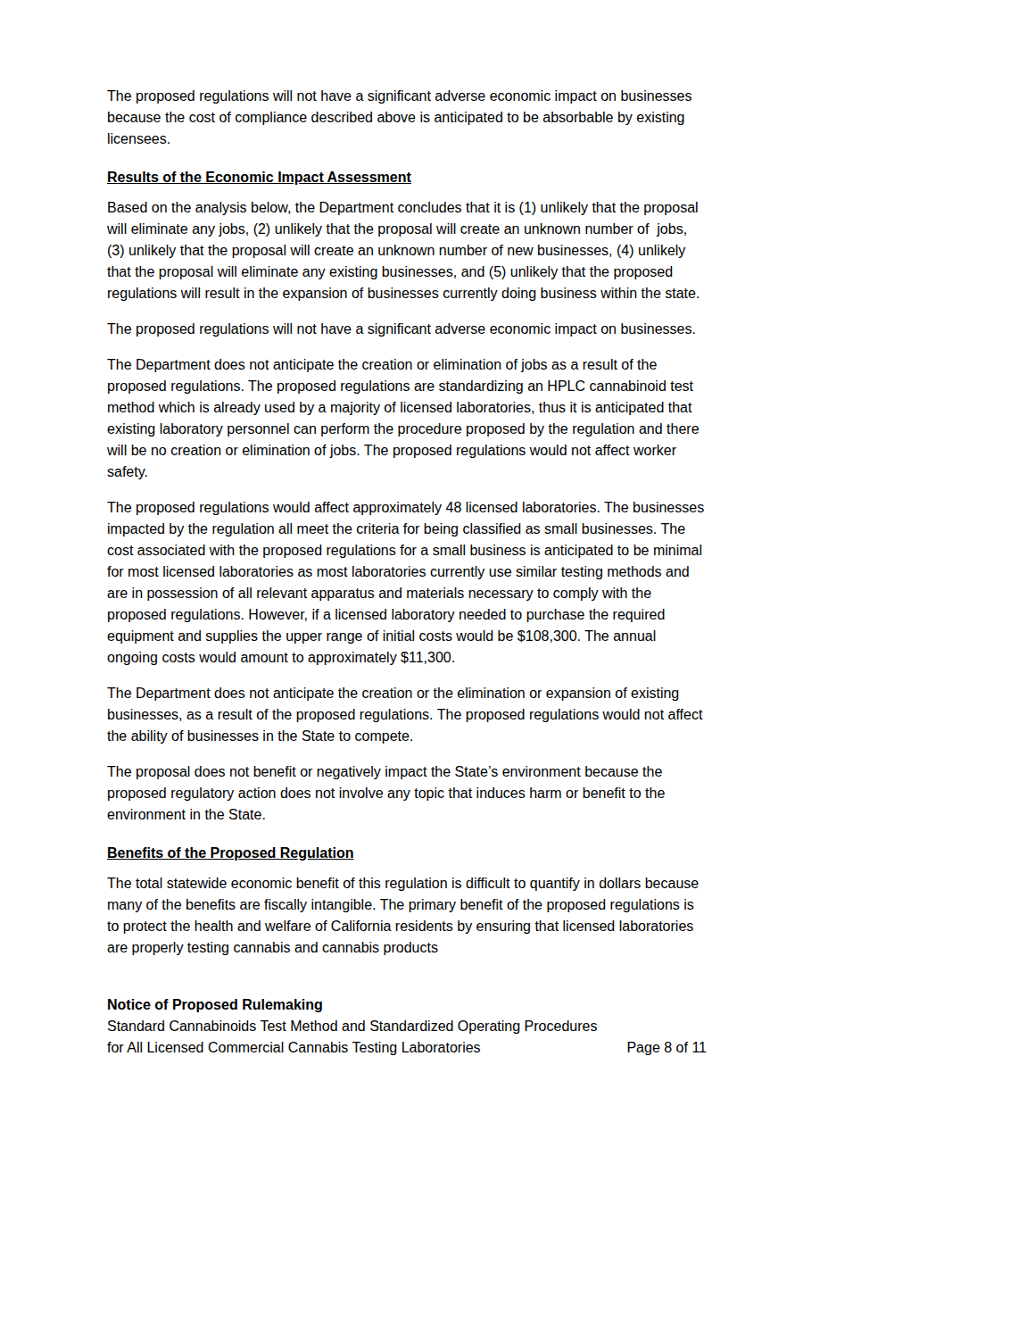The proposed regulations will not have a significant adverse economic impact on businesses because the cost of compliance described above is anticipated to be absorbable by existing licensees.
Results of the Economic Impact Assessment
Based on the analysis below, the Department concludes that it is (1) unlikely that the proposal will eliminate any jobs, (2) unlikely that the proposal will create an unknown number of jobs, (3) unlikely that the proposal will create an unknown number of new businesses, (4) unlikely that the proposal will eliminate any existing businesses, and (5) unlikely that the proposed regulations will result in the expansion of businesses currently doing business within the state.
The proposed regulations will not have a significant adverse economic impact on businesses.
The Department does not anticipate the creation or elimination of jobs as a result of the proposed regulations. The proposed regulations are standardizing an HPLC cannabinoid test method which is already used by a majority of licensed laboratories, thus it is anticipated that existing laboratory personnel can perform the procedure proposed by the regulation and there will be no creation or elimination of jobs. The proposed regulations would not affect worker safety.
The proposed regulations would affect approximately 48 licensed laboratories. The businesses impacted by the regulation all meet the criteria for being classified as small businesses. The cost associated with the proposed regulations for a small business is anticipated to be minimal for most licensed laboratories as most laboratories currently use similar testing methods and are in possession of all relevant apparatus and materials necessary to comply with the proposed regulations. However, if a licensed laboratory needed to purchase the required equipment and supplies the upper range of initial costs would be $108,300. The annual ongoing costs would amount to approximately $11,300.
The Department does not anticipate the creation or the elimination or expansion of existing businesses, as a result of the proposed regulations. The proposed regulations would not affect the ability of businesses in the State to compete.
The proposal does not benefit or negatively impact the State’s environment because the proposed regulatory action does not involve any topic that induces harm or benefit to the environment in the State.
Benefits of the Proposed Regulation
The total statewide economic benefit of this regulation is difficult to quantify in dollars because many of the benefits are fiscally intangible. The primary benefit of the proposed regulations is to protect the health and welfare of California residents by ensuring that licensed laboratories are properly testing cannabis and cannabis products
Notice of Proposed Rulemaking
Standard Cannabinoids Test Method and Standardized Operating Procedures
for All Licensed Commercial Cannabis Testing Laboratories Page 8 of 11